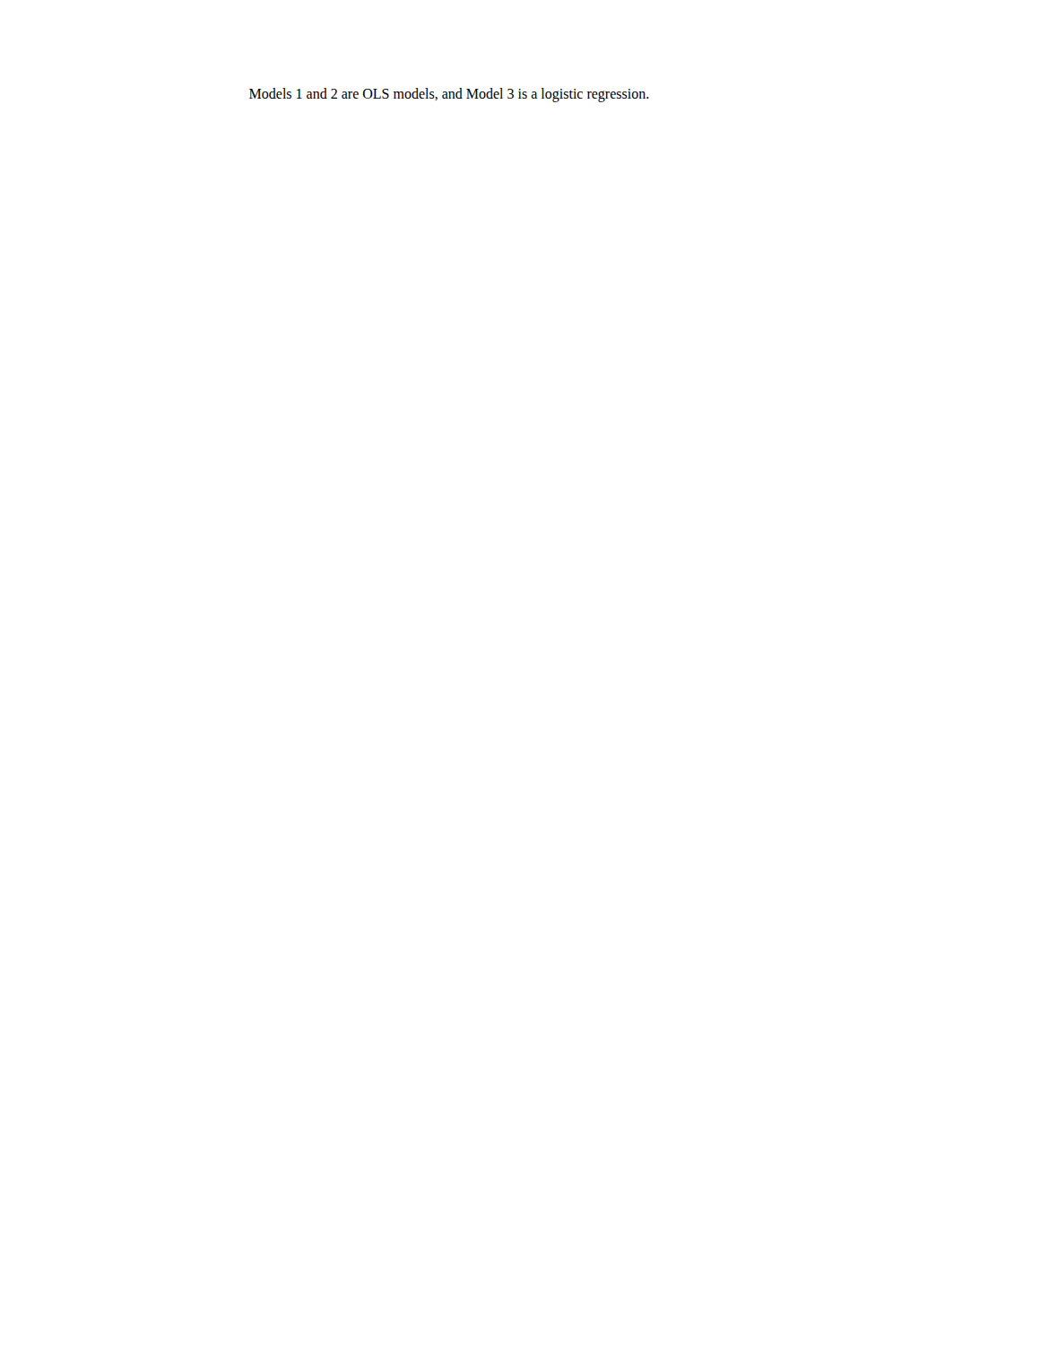Models 1 and 2 are OLS models, and Model 3 is a logistic regression.